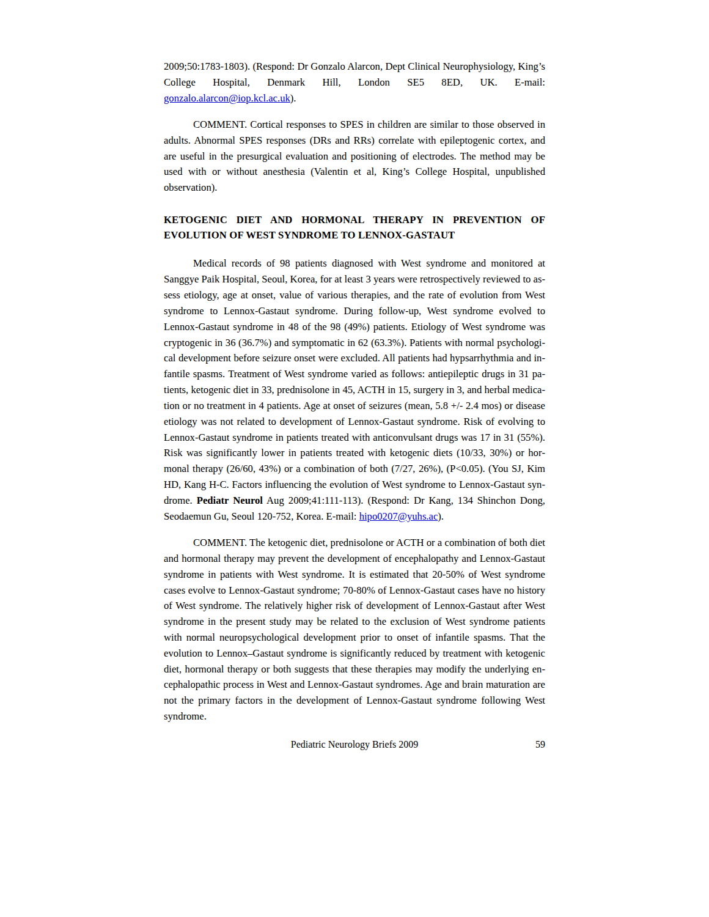2009;50:1783-1803). (Respond: Dr Gonzalo Alarcon, Dept Clinical Neurophysiology, King’s College Hospital, Denmark Hill, London SE5 8ED, UK. E-mail: gonzalo.alarcon@iop.kcl.ac.uk).
COMMENT. Cortical responses to SPES in children are similar to those observed in adults. Abnormal SPES responses (DRs and RRs) correlate with epileptogenic cortex, and are useful in the presurgical evaluation and positioning of electrodes. The method may be used with or without anesthesia (Valentin et al, King’s College Hospital, unpublished observation).
Ketogenic Diet and Hormonal Therapy in Prevention of Evolution of West Syndrome to Lennox-Gastaut
Medical records of 98 patients diagnosed with West syndrome and monitored at Sanggye Paik Hospital, Seoul, Korea, for at least 3 years were retrospectively reviewed to assess etiology, age at onset, value of various therapies, and the rate of evolution from West syndrome to Lennox-Gastaut syndrome. During follow-up, West syndrome evolved to Lennox-Gastaut syndrome in 48 of the 98 (49%) patients. Etiology of West syndrome was cryptogenic in 36 (36.7%) and symptomatic in 62 (63.3%). Patients with normal psychological development before seizure onset were excluded. All patients had hypsarrhythmia and infantile spasms. Treatment of West syndrome varied as follows: antiepileptic drugs in 31 patients, ketogenic diet in 33, prednisolone in 45, ACTH in 15, surgery in 3, and herbal medication or no treatment in 4 patients. Age at onset of seizures (mean, 5.8 +/- 2.4 mos) or disease etiology was not related to development of Lennox-Gastaut syndrome. Risk of evolving to Lennox-Gastaut syndrome in patients treated with anticonvulsant drugs was 17 in 31 (55%). Risk was significantly lower in patients treated with ketogenic diets (10/33, 30%) or hormonal therapy (26/60, 43%) or a combination of both (7/27, 26%), (P<0.05). (You SJ, Kim HD, Kang H-C. Factors influencing the evolution of West syndrome to Lennox-Gastaut syndrome. Pediatr Neurol Aug 2009;41:111-113). (Respond: Dr Kang, 134 Shinchon Dong, Seodaemun Gu, Seoul 120-752, Korea. E-mail: hipo0207@yuhs.ac).
COMMENT. The ketogenic diet, prednisolone or ACTH or a combination of both diet and hormonal therapy may prevent the development of encephalopathy and Lennox-Gastaut syndrome in patients with West syndrome. It is estimated that 20-50% of West syndrome cases evolve to Lennox-Gastaut syndrome; 70-80% of Lennox-Gastaut cases have no history of West syndrome. The relatively higher risk of development of Lennox-Gastaut after West syndrome in the present study may be related to the exclusion of West syndrome patients with normal neuropsychological development prior to onset of infantile spasms. That the evolution to Lennox–Gastaut syndrome is significantly reduced by treatment with ketogenic diet, hormonal therapy or both suggests that these therapies may modify the underlying encephalopathic process in West and Lennox-Gastaut syndromes. Age and brain maturation are not the primary factors in the development of Lennox-Gastaut syndrome following West syndrome.
Pediatric Neurology Briefs 2009 59